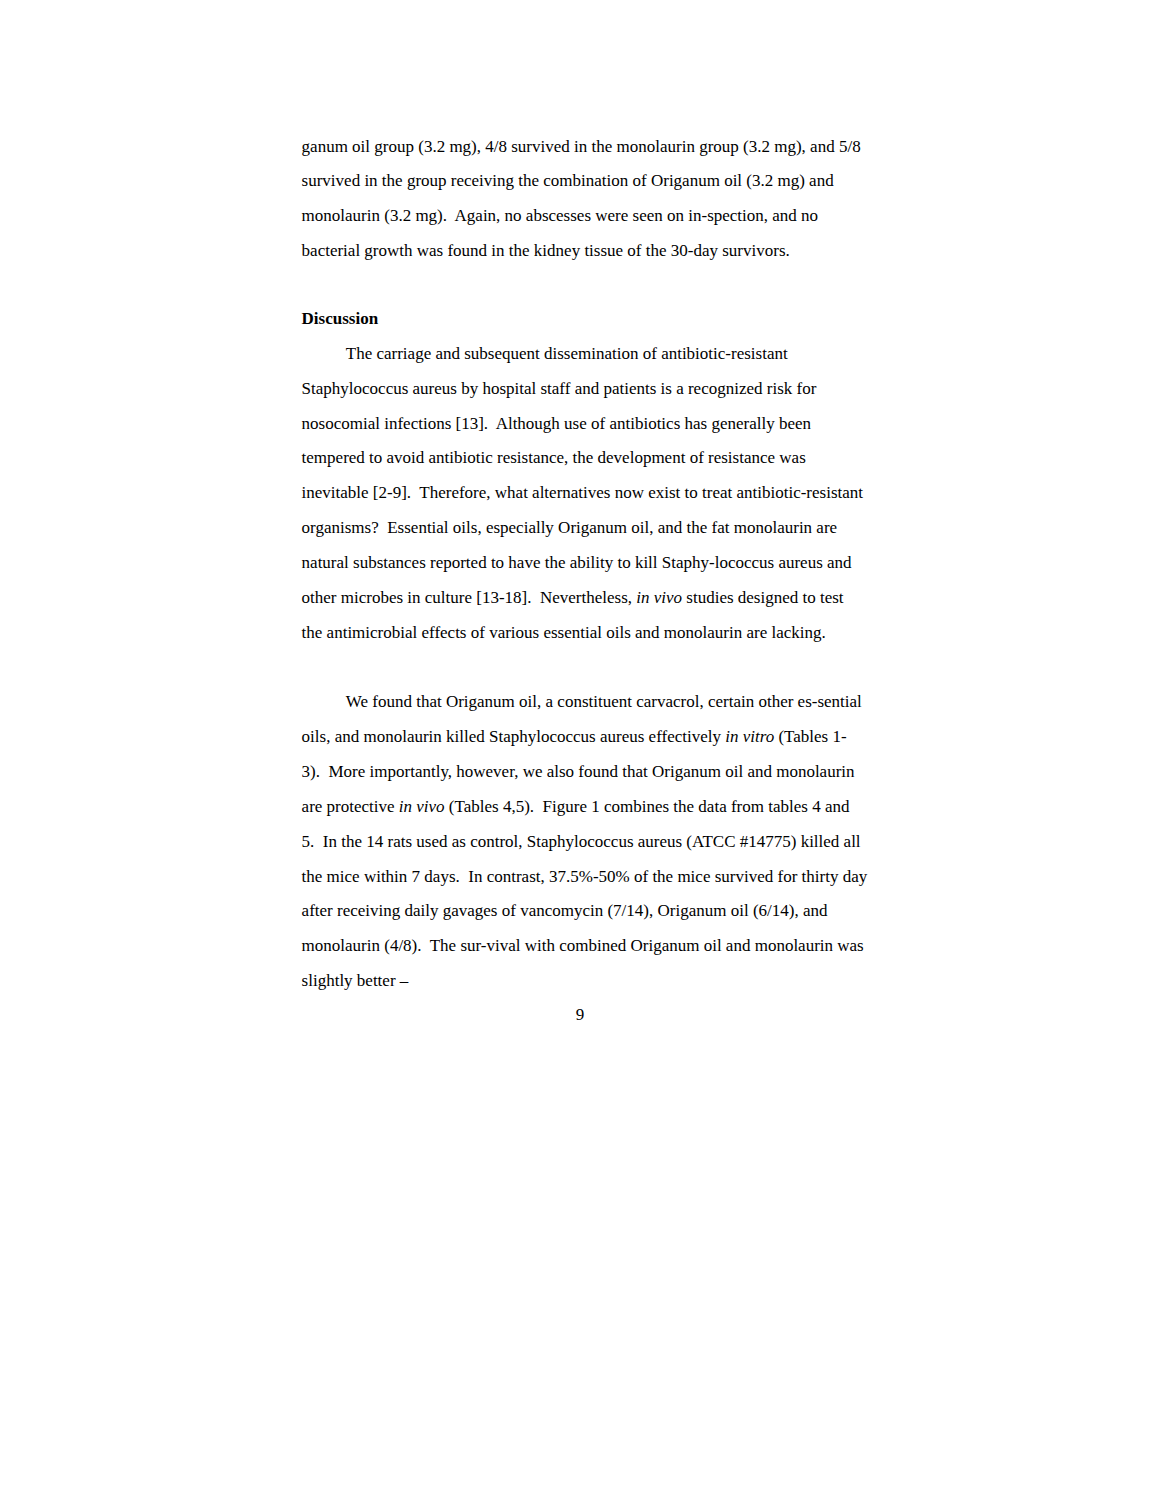ganum oil group (3.2 mg), 4/8 survived in the monolaurin group (3.2 mg), and 5/8 survived in the group receiving the combination of Origanum oil (3.2 mg) and monolaurin (3.2 mg). Again, no abscesses were seen on in-spection, and no bacterial growth was found in the kidney tissue of the 30-day survivors.
Discussion
The carriage and subsequent dissemination of antibiotic-resistant Staphylococcus aureus by hospital staff and patients is a recognized risk for nosocomial infections [13]. Although use of antibiotics has generally been tempered to avoid antibiotic resistance, the development of resistance was inevitable [2-9]. Therefore, what alternatives now exist to treat antibiotic-resistant organisms? Essential oils, especially Origanum oil, and the fat monolaurin are natural substances reported to have the ability to kill Staphy-lococcus aureus and other microbes in culture [13-18]. Nevertheless, in vivo studies designed to test the antimicrobial effects of various essential oils and monolaurin are lacking.
We found that Origanum oil, a constituent carvacrol, certain other es-sential oils, and monolaurin killed Staphylococcus aureus effectively in vitro (Tables 1-3). More importantly, however, we also found that Origanum oil and monolaurin are protective in vivo (Tables 4,5). Figure 1 combines the data from tables 4 and 5. In the 14 rats used as control, Staphylococcus aureus (ATCC #14775) killed all the mice within 7 days. In contrast, 37.5%-50% of the mice survived for thirty day after receiving daily gavages of vancomycin (7/14), Origanum oil (6/14), and monolaurin (4/8). The sur-vival with combined Origanum oil and monolaurin was slightly better –
9